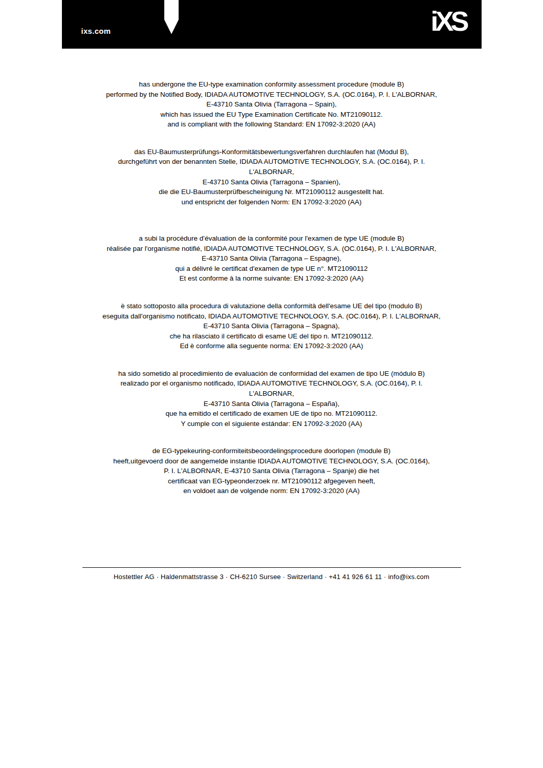ixs.com
iXS
has undergone the EU-type examination conformity assessment procedure (module B)
performed by the Notified Body, IDIADA AUTOMOTIVE TECHNOLOGY, S.A. (OC.0164), P. I. L'ALBORNAR,
E-43710 Santa Olivia (Tarragona – Spain),
which has issued the EU Type Examination Certificate No. MT21090112.
and is compliant with the following Standard: EN 17092-3:2020 (AA)
das EU-Baumusterprüfungs-Konformitätsbewertungsverfahren durchlaufen hat (Modul B),
durchgeführt von der benannten Stelle, IDIADA AUTOMOTIVE TECHNOLOGY, S.A. (OC.0164), P. I. L'ALBORNAR,
E-43710 Santa Olivia (Tarragona – Spanien),
die die EU-Baumusterprüfbescheinigung Nr. MT21090112 ausgestellt hat.
und entspricht der folgenden Norm: EN 17092-3:2020 (AA)
a subi la procédure d'évaluation de la conformité pour l'examen de type UE (module B)
réalisée par l'organisme notifié, IDIADA AUTOMOTIVE TECHNOLOGY, S.A. (OC.0164), P. I. L'ALBORNAR,
E-43710 Santa Olivia (Tarragona – Espagne),
qui a délivré le certificat d'examen de type UE n°. MT21090112
Et est conforme à la norme suivante: EN 17092-3:2020 (AA)
è stato sottoposto alla procedura di valutazione della conformità dell'esame UE del tipo (modulo B)
eseguita dall'organismo notificato, IDIADA AUTOMOTIVE TECHNOLOGY, S.A. (OC.0164), P. I. L'ALBORNAR,
E-43710 Santa Olivia (Tarragona – Spagna),
che ha rilasciato il certificato di esame UE del tipo n. MT21090112.
Ed è conforme alla seguente norma: EN 17092-3:2020 (AA)
ha sido sometido al procedimiento de evaluación de conformidad del examen de tipo UE (módulo B)
realizado por el organismo notificado, IDIADA AUTOMOTIVE TECHNOLOGY, S.A. (OC.0164), P. I. L'ALBORNAR,
E-43710 Santa Olivia (Tarragona – España),
que ha emitido el certificado de examen UE de tipo no. MT21090112.
Y cumple con el siguiente estándar: EN 17092-3:2020 (AA)
de EG-typekeuring-conformiteitsbeoordelingsprocedure doorlopen (module B)
heeft,uitgevoerd door de aangemelde instantie IDIADA AUTOMOTIVE TECHNOLOGY, S.A. (OC.0164),
P. I. L'ALBORNAR, E-43710 Santa Olivia (Tarragona – Spanje) die het
certificaat van EG-typeonderzoek nr. MT21090112 afgegeven heeft,
en voldoet aan de volgende norm: EN 17092-3:2020 (AA)
Hostettler AG · Haldenmattstrasse 3 · CH-6210 Sursee · Switzerland · +41 41 926 61 11 · info@ixs.com